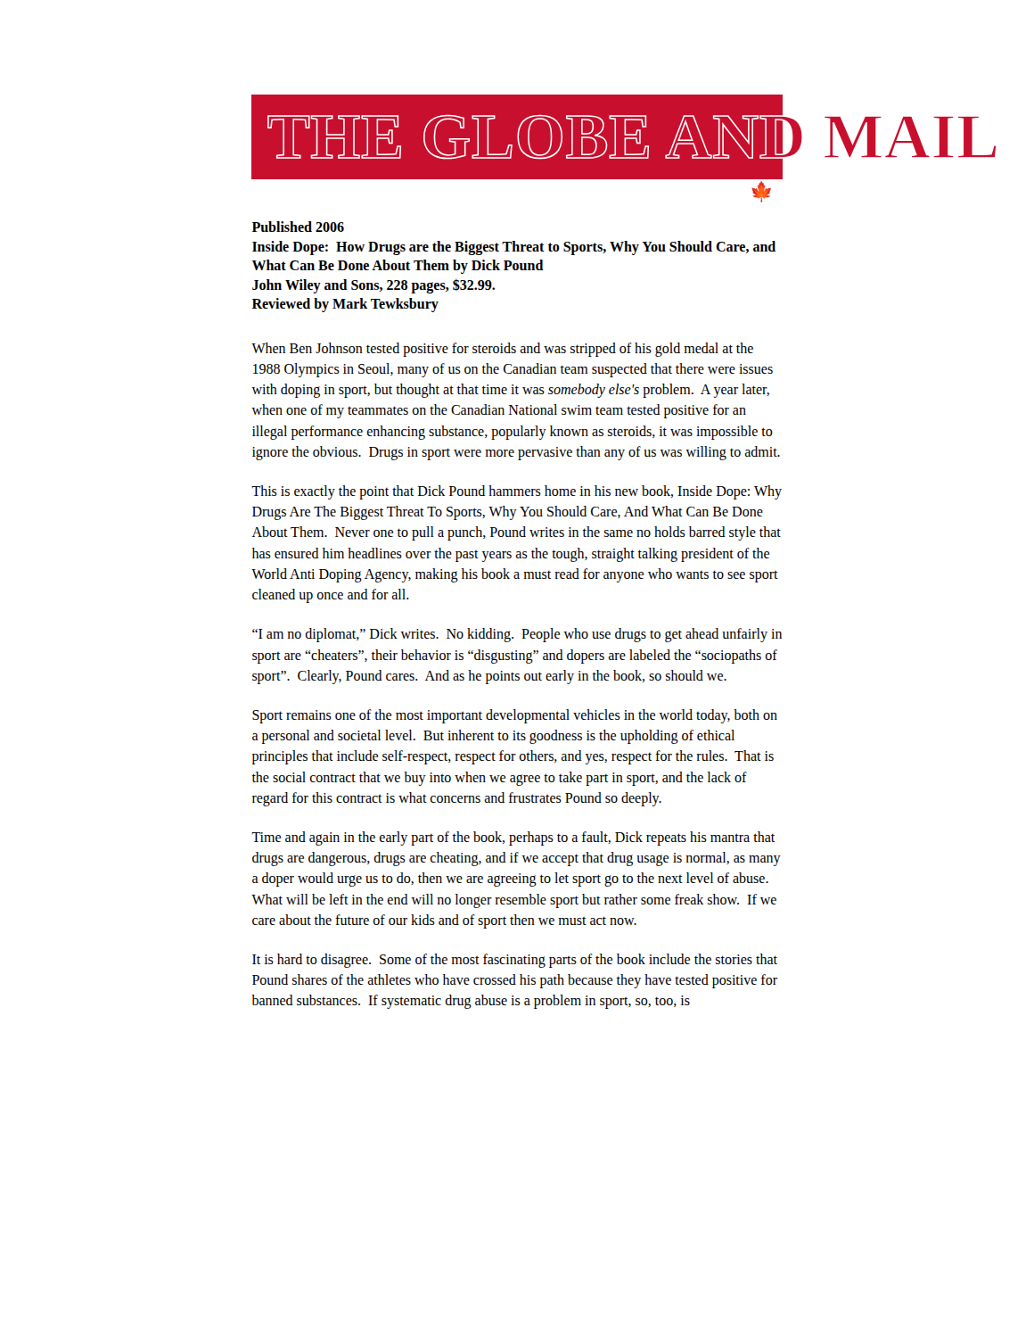THE GLOBE AND MAIL
🍁
Published 2006
Inside Dope: How Drugs are the Biggest Threat to Sports, Why You Should Care, and What Can Be Done About Them by Dick Pound
John Wiley and Sons, 228 pages, $32.99.
Reviewed by Mark Tewksbury
When Ben Johnson tested positive for steroids and was stripped of his gold medal at the 1988 Olympics in Seoul, many of us on the Canadian team suspected that there were issues with doping in sport, but thought at that time it was somebody else's problem. A year later, when one of my teammates on the Canadian National swim team tested positive for an illegal performance enhancing substance, popularly known as steroids, it was impossible to ignore the obvious. Drugs in sport were more pervasive than any of us was willing to admit.
This is exactly the point that Dick Pound hammers home in his new book, Inside Dope: Why Drugs Are The Biggest Threat To Sports, Why You Should Care, And What Can Be Done About Them. Never one to pull a punch, Pound writes in the same no holds barred style that has ensured him headlines over the past years as the tough, straight talking president of the World Anti Doping Agency, making his book a must read for anyone who wants to see sport cleaned up once and for all.
“I am no diplomat,” Dick writes. No kidding. People who use drugs to get ahead unfairly in sport are “cheaters”, their behavior is “disgusting” and dopers are labeled the “sociopaths of sport”. Clearly, Pound cares. And as he points out early in the book, so should we.
Sport remains one of the most important developmental vehicles in the world today, both on a personal and societal level. But inherent to its goodness is the upholding of ethical principles that include self-respect, respect for others, and yes, respect for the rules. That is the social contract that we buy into when we agree to take part in sport, and the lack of regard for this contract is what concerns and frustrates Pound so deeply.
Time and again in the early part of the book, perhaps to a fault, Dick repeats his mantra that drugs are dangerous, drugs are cheating, and if we accept that drug usage is normal, as many a doper would urge us to do, then we are agreeing to let sport go to the next level of abuse. What will be left in the end will no longer resemble sport but rather some freak show. If we care about the future of our kids and of sport then we must act now.
It is hard to disagree. Some of the most fascinating parts of the book include the stories that Pound shares of the athletes who have crossed his path because they have tested positive for banned substances. If systematic drug abuse is a problem in sport, so, too, is